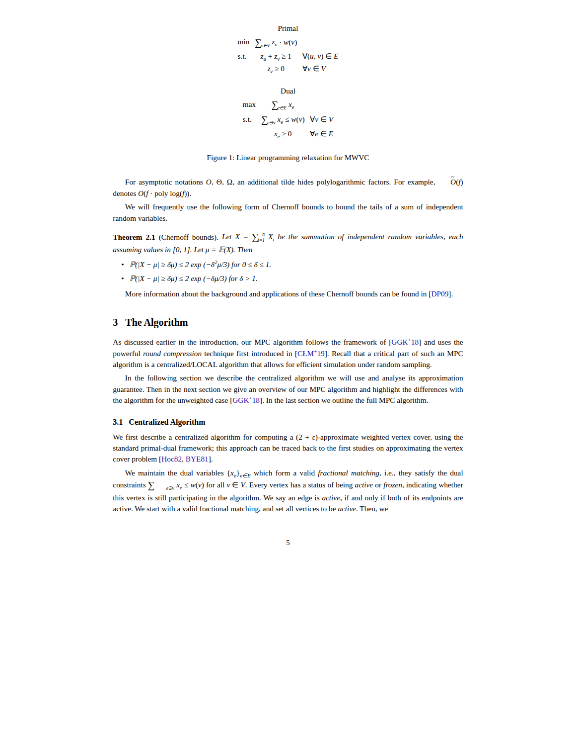Primal
| min | ∑ v∈V z v · w ( v ) | |
| s.t. | z u + z v ≥ 1 | ∀( u , v ) ∈ E |
| | z v ≥ 0 | ∀ v ∈ V |
Dual
| max | ∑ e∈E x e | |
| s.t. | ∑ e∋v x e ≤ w ( v ) | ∀ v ∈ V |
| | x e ≥ 0 | ∀ e ∈ E |
Figure 1: Linear programming relaxation for MWVC
For asymptotic notations O, Θ, Ω, an additional tilde hides polylogarithmic factors. For example, ~O(f) denotes O(f · poly log(f)).
We will frequently use the following form of Chernoff bounds to bound the tails of a sum of independent random variables.
Theorem 2.1 (Chernoff bounds). Let X = ∑i=1 n Xi be the summation of independent random variables, each assuming values in [0, 1]. Let μ = 𝔼(X). Then
ℙ(|X − μ| ≥ δμ) ≤ 2 exp (−δ2μ/3) for 0 ≤ δ ≤ 1.
ℙ(|X − μ| ≥ δμ) ≤ 2 exp (−δμ/3) for δ > 1.
More information about the background and applications of these Chernoff bounds can be found in [DP09].
3 The Algorithm
As discussed earlier in the introduction, our MPC algorithm follows the framework of [GGK+18] and uses the powerful round compression technique first introduced in [CŁM+19]. Recall that a critical part of such an MPC algorithm is a centralized/LOCAL algorithm that allows for efficient simulation under random sampling.
In the following section we describe the centralized algorithm we will use and analyse its approximation guarantee. Then in the next section we give an overview of our MPC algorithm and highlight the differences with the algorithm for the unweighted case [GGK+18]. In the last section we outline the full MPC algorithm.
3.1 Centralized Algorithm
We first describe a centralized algorithm for computing a (2 + ε)-approximate weighted vertex cover, using the standard primal-dual framework; this approach can be traced back to the first studies on approximating the vertex cover problem [Hoc82, BYE81].
We maintain the dual variables {xe}e∈E which form a valid fractional matching, i.e., they satisfy the dual constraints ∑e∋v xe ≤ w(v) for all v ∈ V. Every vertex has a status of being active or frozen, indicating whether this vertex is still participating in the algorithm. We say an edge is active, if and only if both of its endpoints are active. We start with a valid fractional matching, and set all vertices to be active. Then, we
5